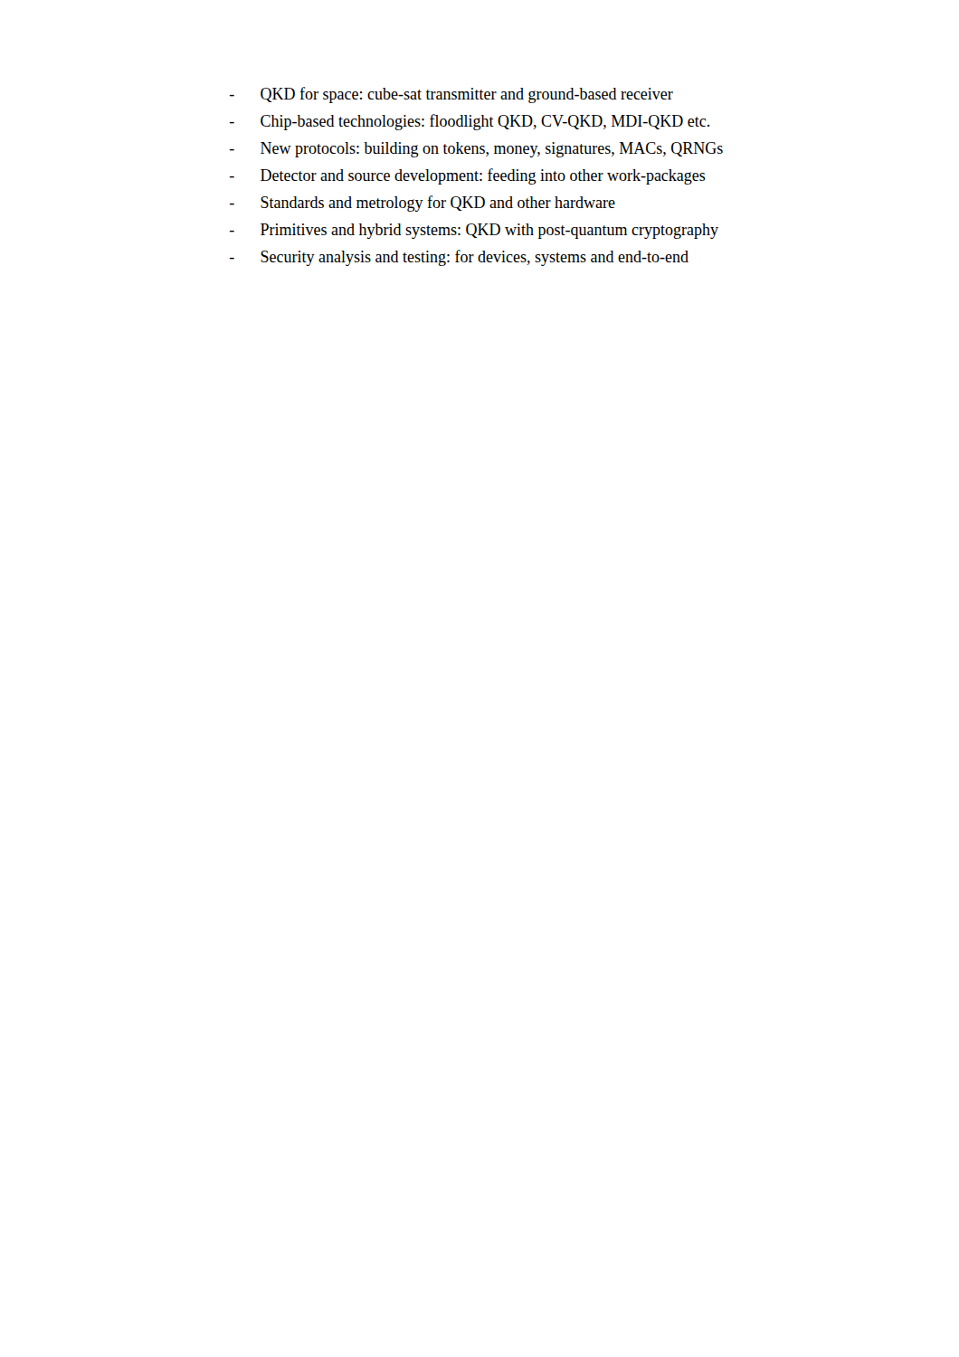QKD for space: cube-sat transmitter and ground-based receiver
Chip-based technologies: floodlight QKD, CV-QKD, MDI-QKD etc.
New protocols: building on tokens, money, signatures, MACs, QRNGs
Detector and source development: feeding into other work-packages
Standards and metrology for QKD and other hardware
Primitives and hybrid systems: QKD with post-quantum cryptography
Security analysis and testing: for devices, systems and end-to-end